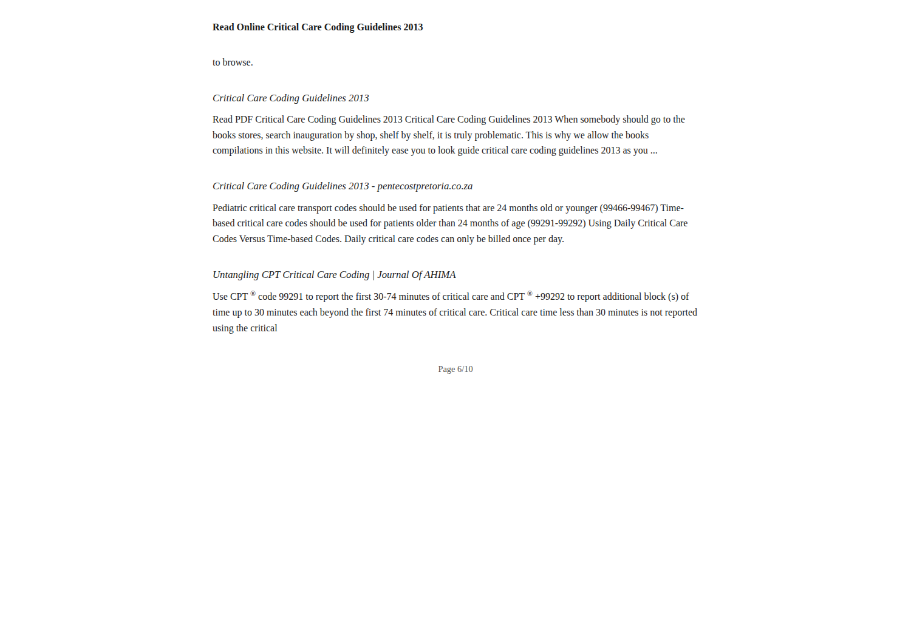Read Online Critical Care Coding Guidelines 2013
to browse.
Critical Care Coding Guidelines 2013
Read PDF Critical Care Coding Guidelines 2013 Critical Care Coding Guidelines 2013 When somebody should go to the books stores, search inauguration by shop, shelf by shelf, it is truly problematic. This is why we allow the books compilations in this website. It will definitely ease you to look guide critical care coding guidelines 2013 as you ...
Critical Care Coding Guidelines 2013 - pentecostpretoria.co.za
Pediatric critical care transport codes should be used for patients that are 24 months old or younger (99466-99467) Time-based critical care codes should be used for patients older than 24 months of age (99291-99292) Using Daily Critical Care Codes Versus Time-based Codes. Daily critical care codes can only be billed once per day.
Untangling CPT Critical Care Coding | Journal Of AHIMA
Use CPT ® code 99291 to report the first 30-74 minutes of critical care and CPT ® +99292 to report additional block (s) of time up to 30 minutes each beyond the first 74 minutes of critical care. Critical care time less than 30 minutes is not reported using the critical
Page 6/10